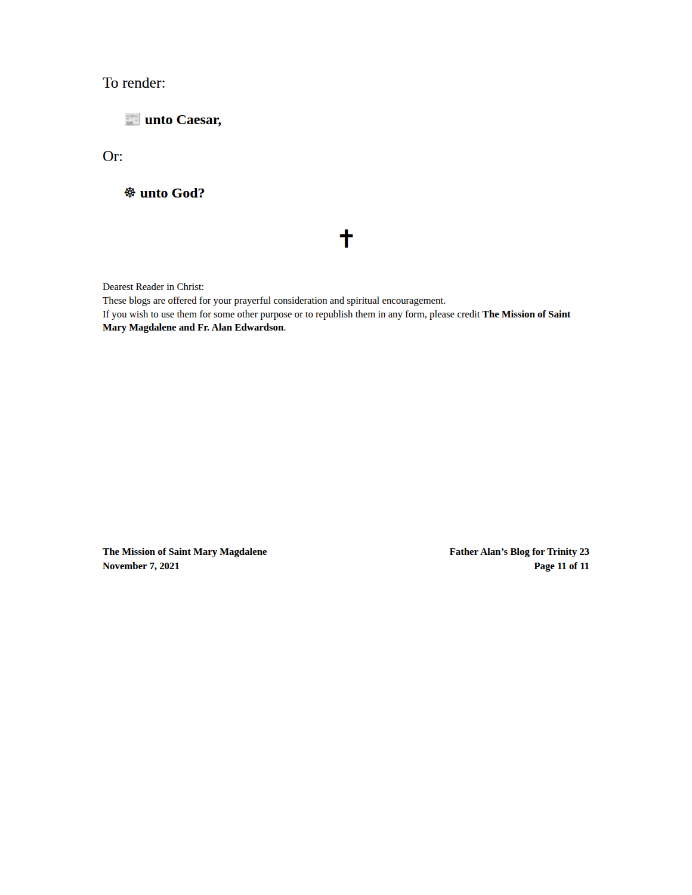To render:
📰unto Caesar,
Or:
☸unto God?
✝
Dearest Reader in Christ:
These blogs are offered for your prayerful consideration and spiritual encouragement.
If you wish to use them for some other purpose or to republish them in any form, please credit The Mission of Saint Mary Magdalene and Fr. Alan Edwardson.
The Mission of Saint Mary Magdalene
November 7, 2021
Father Alan’s Blog for Trinity 23
Page 11 of 11